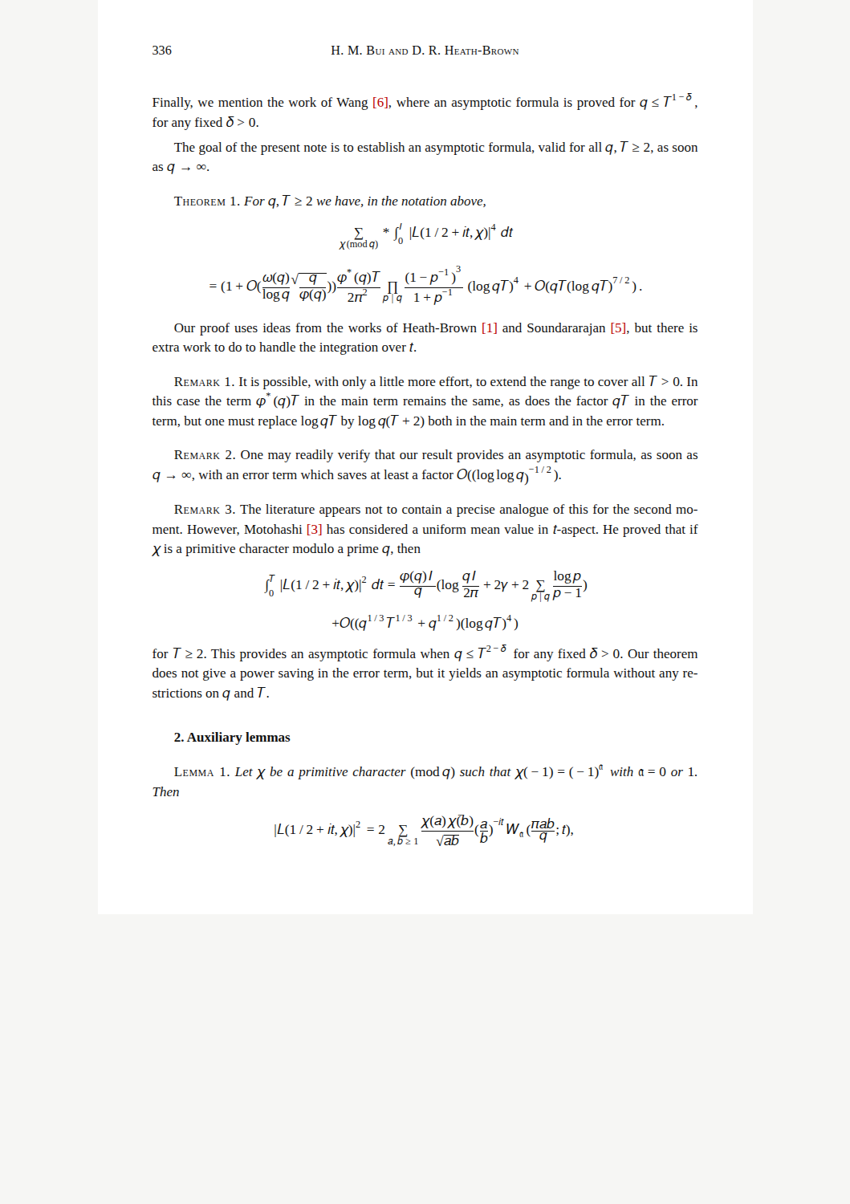336 H. M. Bui and D. R. Heath-Brown 336
Finally, we mention the work of Wang [6], where an asymptotic formula is proved for q≤T1−δ, for any fixed δ>0.
The goal of the present note is to establish an asymptotic formula, valid for all q,T≥2, as soon as q→∞.
Theorem 1. For q,T≥2 we have, in the notation above,
∑ χ(modq) * ∫ 0 T |L(1/2+it,χ)| 4 dt
= ( 1+O ( ω(q) logq q φ(q) ) ) φ*(q)T 2π2 ∏ p|q (1−p−1)3 1+p−1 (logqT)4 + O(qT(logqT)7/2) .
Our proof uses ideas from the works of Heath-Brown [1] and Soundararajan [5], but there is extra work to do to handle the integration over t.
Remark 1. It is possible, with only a little more effort, to extend the range to cover all T>0. In this case the term φ*(q)T in the main term remains the same, as does the factor qT in the error term, but one must replace logqT by logq(T+2) both in the main term and in the error term.
Remark 2. One may readily verify that our result provides an asymptotic formula, as soon as q→∞, with an error term which saves at least a factor O((loglogq)−1/2).
Remark 3. The literature appears not to contain a precise analogue of this for the second moment. However, Motohashi [3] has considered a uniform mean value in t-aspect. He proved that if χ is a primitive character modulo a prime q, then
∫ 0 T |L(1/2+it,χ)| 2 dt = φ(q)T q ( log qT 2π + 2γ + 2 ∑ p|q logp p−1 )
+ O ( ( q1/3 T1/3 + q1/2 ) (logqT)4 )
for T≥2. This provides an asymptotic formula when q≤T2−δ for any fixed δ>0. Our theorem does not give a power saving in the error term, but it yields an asymptotic formula without any restrictions on q and T.
2. Auxiliary lemmas
Lemma 1. Let χ be a primitive character (modq) such that χ(−1)=(−1)𝔞 with 𝔞=0 or 1. Then
|L(1/2+it,χ)| 2 = 2 ∑ a,b≥1 χ(a)χ(b)‾ ab ( ab ) −it W𝔞 ( πab q ; t ) ,